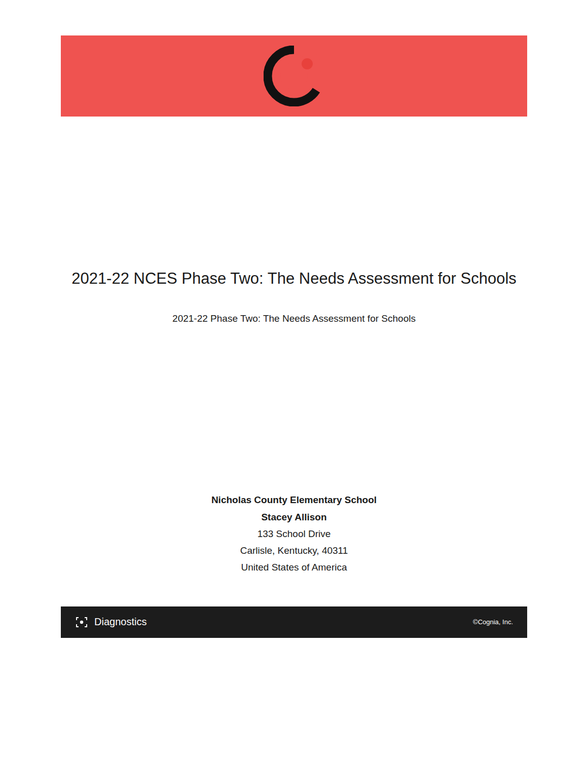TM
2021-22 NCES Phase Two: The Needs Assessment for Schools
2021-22 Phase Two: The Needs Assessment for Schools
Nicholas County Elementary School
Stacey Allison
133 School Drive
Carlisle, Kentucky, 40311
United States of America
Diagnostics
©Cognia, Inc.